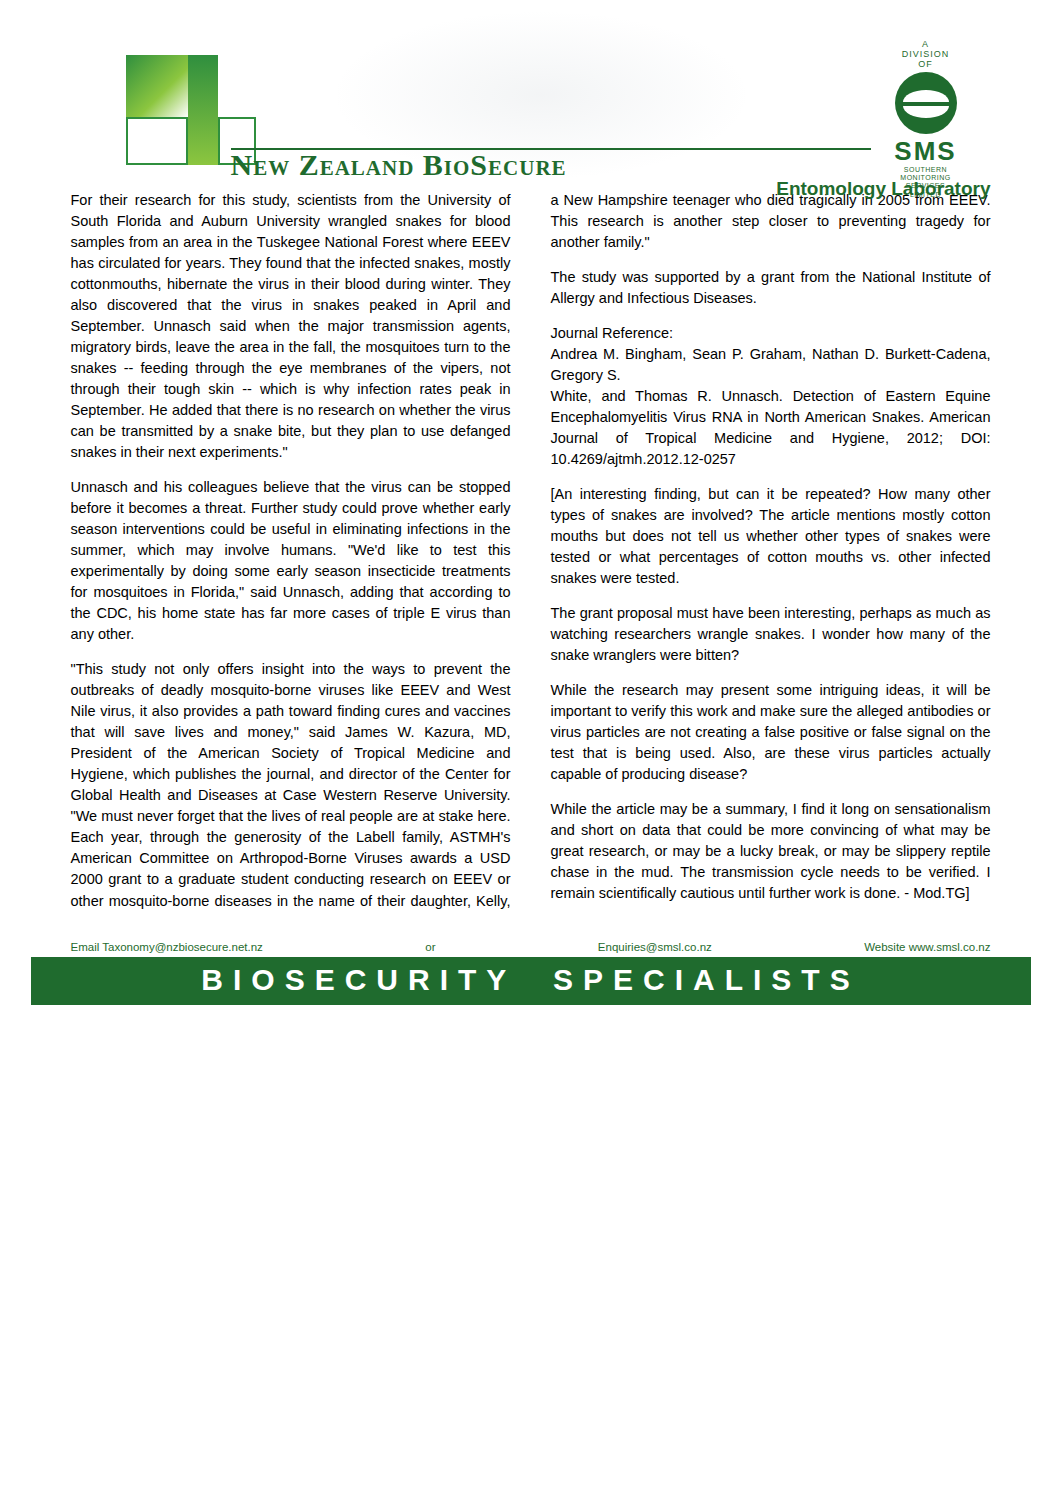New Zealand BioSecure
Entomology Laboratory
A
DIVISION
OF
SMS
SOUTHERN
MONITORING
SERVICES
LIMITED
For their research for this study, scientists from the University of South Florida and Auburn University wrangled snakes for blood samples from an area in the Tuskegee National Forest where EEEV has circulated for years. They found that the infected snakes, mostly cottonmouths, hibernate the virus in their blood during winter. They also discovered that the virus in snakes peaked in April and September. Unnasch said when the major transmission agents, migratory birds, leave the area in the fall, the mosquitoes turn to the snakes -- feeding through the eye membranes of the vipers, not through their tough skin -- which is why infection rates peak in September. He added that there is no research on whether the virus can be transmitted by a snake bite, but they plan to use defanged snakes in their next experiments."
Unnasch and his colleagues believe that the virus can be stopped before it becomes a threat. Further study could prove whether early season interventions could be useful in eliminating infections in the summer, which may involve humans. "We'd like to test this experimentally by doing some early season insecticide treatments for mosquitoes in Florida," said Unnasch, adding that according to the CDC, his home state has far more cases of triple E virus than any other.
"This study not only offers insight into the ways to prevent the outbreaks of deadly mosquito-borne viruses like EEEV and West Nile virus, it also provides a path toward finding cures and vaccines that will save lives and money," said James W. Kazura, MD, President of the American Society of Tropical Medicine and Hygiene, which publishes the journal, and director of the Center for Global Health and Diseases at Case Western Reserve University. "We must never forget that the lives of real people are at stake here. Each year, through the generosity of the Labell family, ASTMH's American Committee on Arthropod-Borne Viruses awards a USD 2000 grant to a graduate student conducting research on EEEV or other mosquito-borne diseases in the name of their daughter, Kelly, a New Hampshire teenager who died tragically in 2005 from EEEV. This research is another step closer to preventing tragedy for another family."
The study was supported by a grant from the National Institute of Allergy and Infectious Diseases.
Journal Reference:
Andrea M. Bingham, Sean P. Graham, Nathan D. Burkett-Cadena, Gregory S.
White, and Thomas R. Unnasch. Detection of Eastern Equine Encephalomyelitis Virus RNA in North American Snakes. American Journal of Tropical Medicine and Hygiene, 2012; DOI: 10.4269/ajtmh.2012.12-0257
[An interesting finding, but can it be repeated? How many other types of snakes are involved? The article mentions mostly cotton mouths but does not tell us whether other types of snakes were tested or what percentages of cotton mouths vs. other infected snakes were tested.
The grant proposal must have been interesting, perhaps as much as watching researchers wrangle snakes. I wonder how many of the snake wranglers were bitten?
While the research may present some intriguing ideas, it will be important to verify this work and make sure the alleged antibodies or virus particles are not creating a false positive or false signal on the test that is being used. Also, are these virus particles actually capable of producing disease?
While the article may be a summary, I find it long on sensationalism and short on data that could be more convincing of what may be great research, or may be a lucky break, or may be slippery reptile chase in the mud. The transmission cycle needs to be verified. I remain scientifically cautious until further work is done. - Mod.TG]
Email Taxonomy@nzbiosecure.net.nz
or
Enquiries@smsl.co.nz
Website www.smsl.co.nz
BIOSECURITY SPECIALISTS